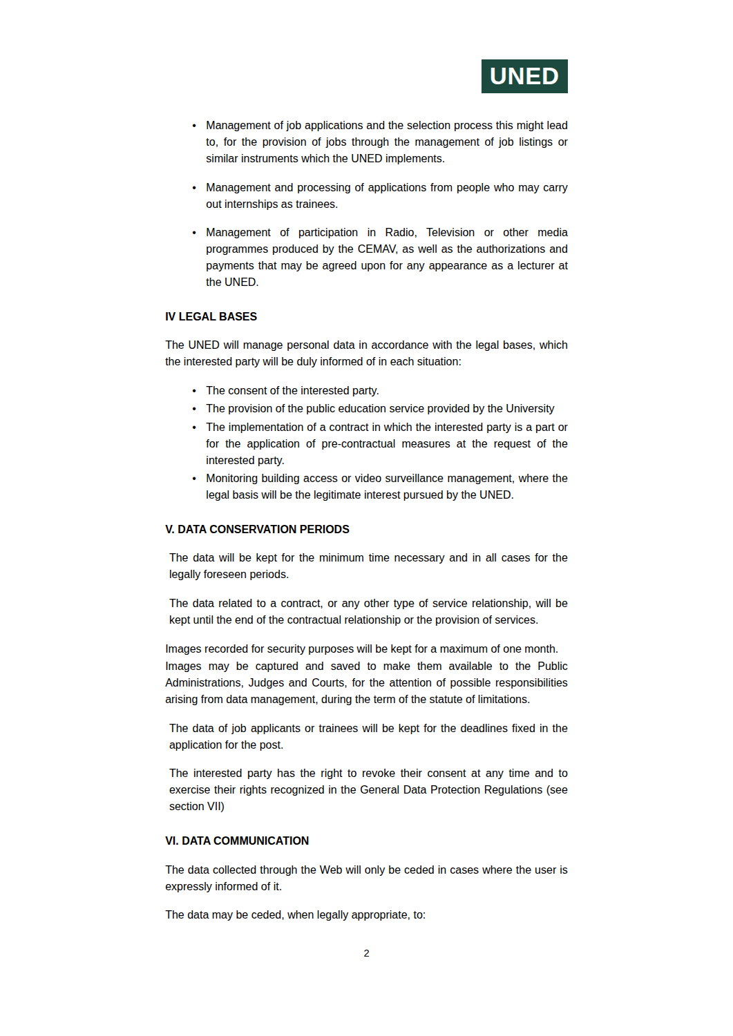UNED
Management of job applications and the selection process this might lead to, for the provision of jobs through the management of job listings or similar instruments which the UNED implements.
Management and processing of applications from people who may carry out internships as trainees.
Management of participation in Radio, Television or other media programmes produced by the CEMAV, as well as the authorizations and payments that may be agreed upon for any appearance as a lecturer at the UNED.
IV LEGAL BASES
The UNED will manage personal data in accordance with the legal bases, which the interested party will be duly informed of in each situation:
The consent of the interested party.
The provision of the public education service provided by the University
The implementation of a contract in which the interested party is a part or for the application of pre-contractual measures at the request of the interested party.
Monitoring building access or video surveillance management, where the legal basis will be the legitimate interest pursued by the UNED.
V. DATA CONSERVATION PERIODS
The data will be kept for the minimum time necessary and in all cases for the legally foreseen periods.
The data related to a contract, or any other type of service relationship, will be kept until the end of the contractual relationship or the provision of services.
Images recorded for security purposes will be kept for a maximum of one month.
Images may be captured and saved to make them available to the Public Administrations, Judges and Courts, for the attention of possible responsibilities arising from data management, during the term of the statute of limitations.
The data of job applicants or trainees will be kept for the deadlines fixed in the application for the post.
The interested party has the right to revoke their consent at any time and to exercise their rights recognized in the General Data Protection Regulations (see section VII)
VI. DATA COMMUNICATION
The data collected through the Web will only be ceded in cases where the user is expressly informed of it.
The data may be ceded, when legally appropriate, to:
2